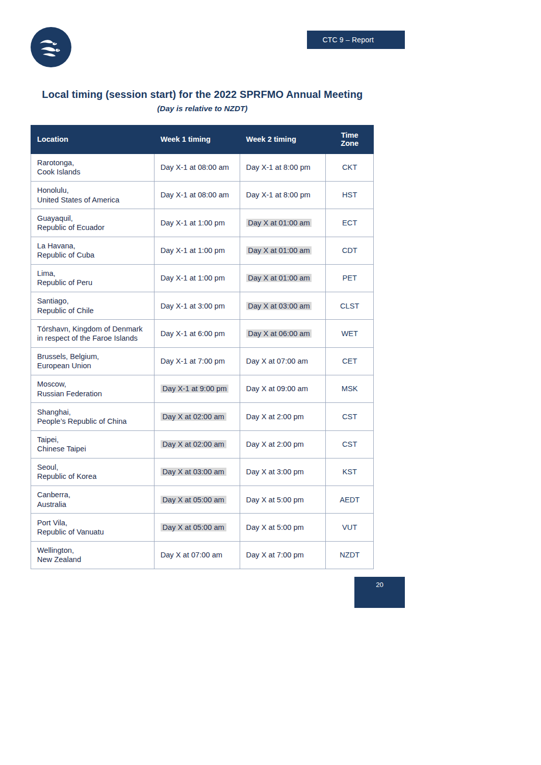CTC 9 – Report
Local timing (session start) for the 2022 SPRFMO Annual Meeting
(Day is relative to NZDT)
| Location | Week 1 timing | Week 2 timing | Time Zone |
| --- | --- | --- | --- |
| Rarotonga, Cook Islands | Day X-1 at 08:00 am | Day X-1 at 8:00 pm | CKT |
| Honolulu, United States of America | Day X-1 at 08:00 am | Day X-1 at 8:00 pm | HST |
| Guayaquil, Republic of Ecuador | Day X-1 at 1:00 pm | Day X at 01:00 am | ECT |
| La Havana, Republic of Cuba | Day X-1 at 1:00 pm | Day X at 01:00 am | CDT |
| Lima, Republic of Peru | Day X-1 at 1:00 pm | Day X at 01:00 am | PET |
| Santiago, Republic of Chile | Day X-1 at 3:00 pm | Day X at 03:00 am | CLST |
| Tórshavn, Kingdom of Denmark in respect of the Faroe Islands | Day X-1 at 6:00 pm | Day X at 06:00 am | WET |
| Brussels, Belgium, European Union | Day X-1 at 7:00 pm | Day X at 07:00 am | CET |
| Moscow, Russian Federation | Day X-1 at 9:00 pm | Day X at 09:00 am | MSK |
| Shanghai, People’s Republic of China | Day X at 02:00 am | Day X at 2:00 pm | CST |
| Taipei, Chinese Taipei | Day X at 02:00 am | Day X at 2:00 pm | CST |
| Seoul, Republic of Korea | Day X at 03:00 am | Day X at 3:00 pm | KST |
| Canberra, Australia | Day X at 05:00 am | Day X at 5:00 pm | AEDT |
| Port Vila, Republic of Vanuatu | Day X at 05:00 am | Day X at 5:00 pm | VUT |
| Wellington, New Zealand | Day X at 07:00 am | Day X at 7:00 pm | NZDT |
20